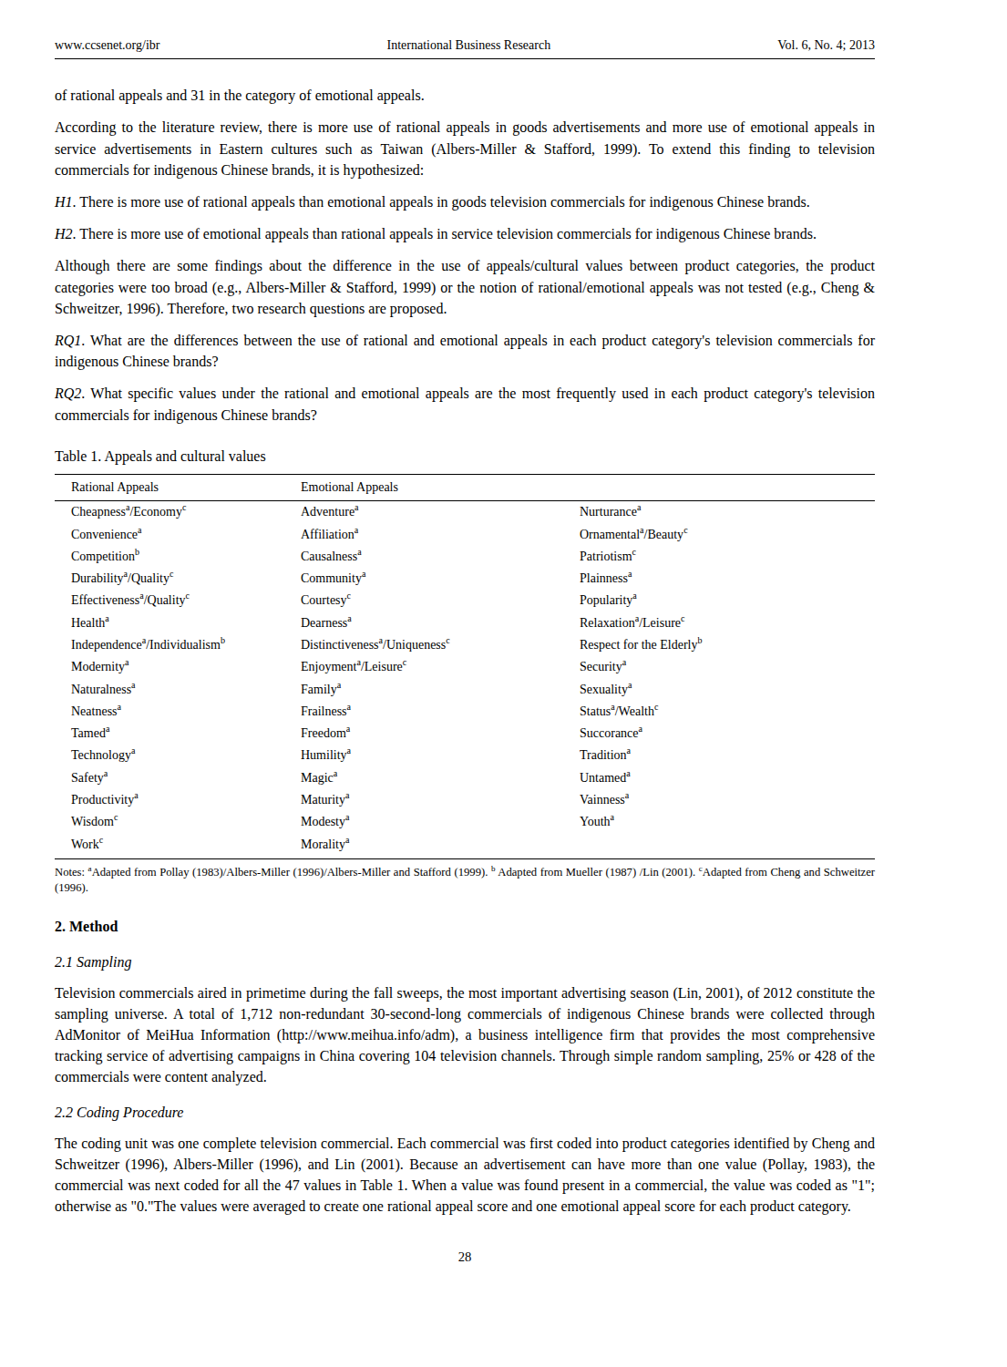www.ccsenet.org/ibr International Business Research Vol. 6, No. 4; 2013
of rational appeals and 31 in the category of emotional appeals.
According to the literature review, there is more use of rational appeals in goods advertisements and more use of emotional appeals in service advertisements in Eastern cultures such as Taiwan (Albers-Miller & Stafford, 1999). To extend this finding to television commercials for indigenous Chinese brands, it is hypothesized:
H1. There is more use of rational appeals than emotional appeals in goods television commercials for indigenous Chinese brands.
H2. There is more use of emotional appeals than rational appeals in service television commercials for indigenous Chinese brands.
Although there are some findings about the difference in the use of appeals/cultural values between product categories, the product categories were too broad (e.g., Albers-Miller & Stafford, 1999) or the notion of rational/emotional appeals was not tested (e.g., Cheng & Schweitzer, 1996). Therefore, two research questions are proposed.
RQ1. What are the differences between the use of rational and emotional appeals in each product category's television commercials for indigenous Chinese brands?
RQ2. What specific values under the rational and emotional appeals are the most frequently used in each product category's television commercials for indigenous Chinese brands?
Table 1. Appeals and cultural values
| Rational Appeals | Emotional Appeals | |
| --- | --- | --- |
| Cheapness a /Economy c | Adventure a | Nurturance a |
| Convenience a | Affiliation a | Ornamental a /Beauty c |
| Competition b | Causalness a | Patriotism c |
| Durability a /Quality c | Community a | Plainness a |
| Effectiveness a /Quality c | Courtesy c | Popularity a |
| Health a | Dearness a | Relaxation a /Leisure c |
| Independence a /Individualism b | Distinctiveness a /Uniqueness c | Respect for the Elderly b |
| Modernity a | Enjoyment a /Leisure c | Security a |
| Naturalness a | Family a | Sexuality a |
| Neatness a | Frailness a | Status a /Wealth c |
| Tamed a | Freedom a | Succorance a |
| Technology a | Humility a | Tradition a |
| Safety a | Magic a | Untamed a |
| Productivity a | Maturity a | Vainness a |
| Wisdom c | Modesty a | Youth a |
| Work c | Morality a | |
Notes: aAdapted from Pollay (1983)/Albers-Miller (1996)/Albers-Miller and Stafford (1999). b Adapted from Mueller (1987) /Lin (2001). cAdapted from Cheng and Schweitzer (1996).
2. Method
2.1 Sampling
Television commercials aired in primetime during the fall sweeps, the most important advertising season (Lin, 2001), of 2012 constitute the sampling universe. A total of 1,712 non-redundant 30-second-long commercials of indigenous Chinese brands were collected through AdMonitor of MeiHua Information (http://www.meihua.info/adm), a business intelligence firm that provides the most comprehensive tracking service of advertising campaigns in China covering 104 television channels. Through simple random sampling, 25% or 428 of the commercials were content analyzed.
2.2 Coding Procedure
The coding unit was one complete television commercial. Each commercial was first coded into product categories identified by Cheng and Schweitzer (1996), Albers-Miller (1996), and Lin (2001). Because an advertisement can have more than one value (Pollay, 1983), the commercial was next coded for all the 47 values in Table 1. When a value was found present in a commercial, the value was coded as "1"; otherwise as "0."The values were averaged to create one rational appeal score and one emotional appeal score for each product category.
28